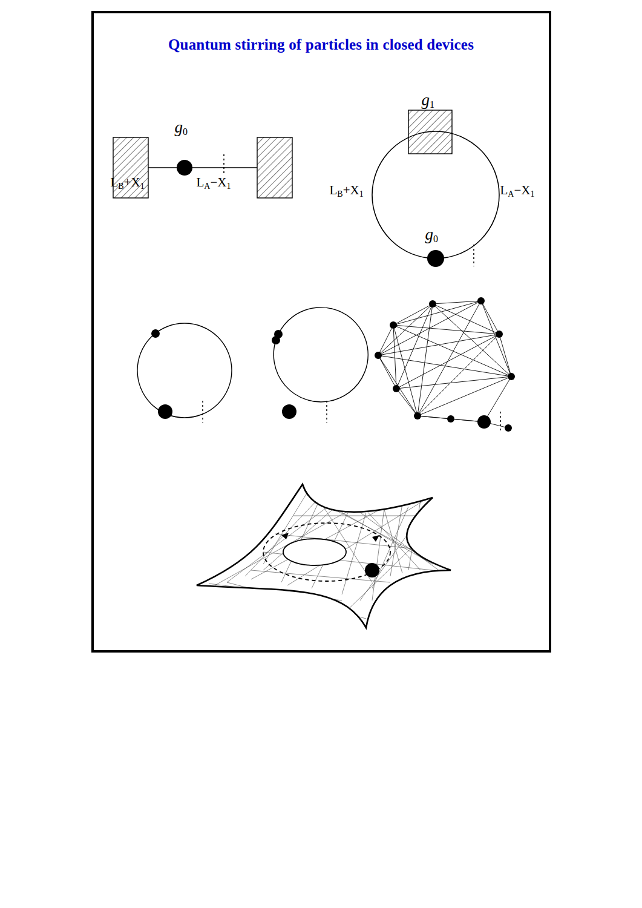Quantum stirring of particles in closed devices
g0 LB+X1 LA−X1
g1 g0 LB+X1 LA−X1